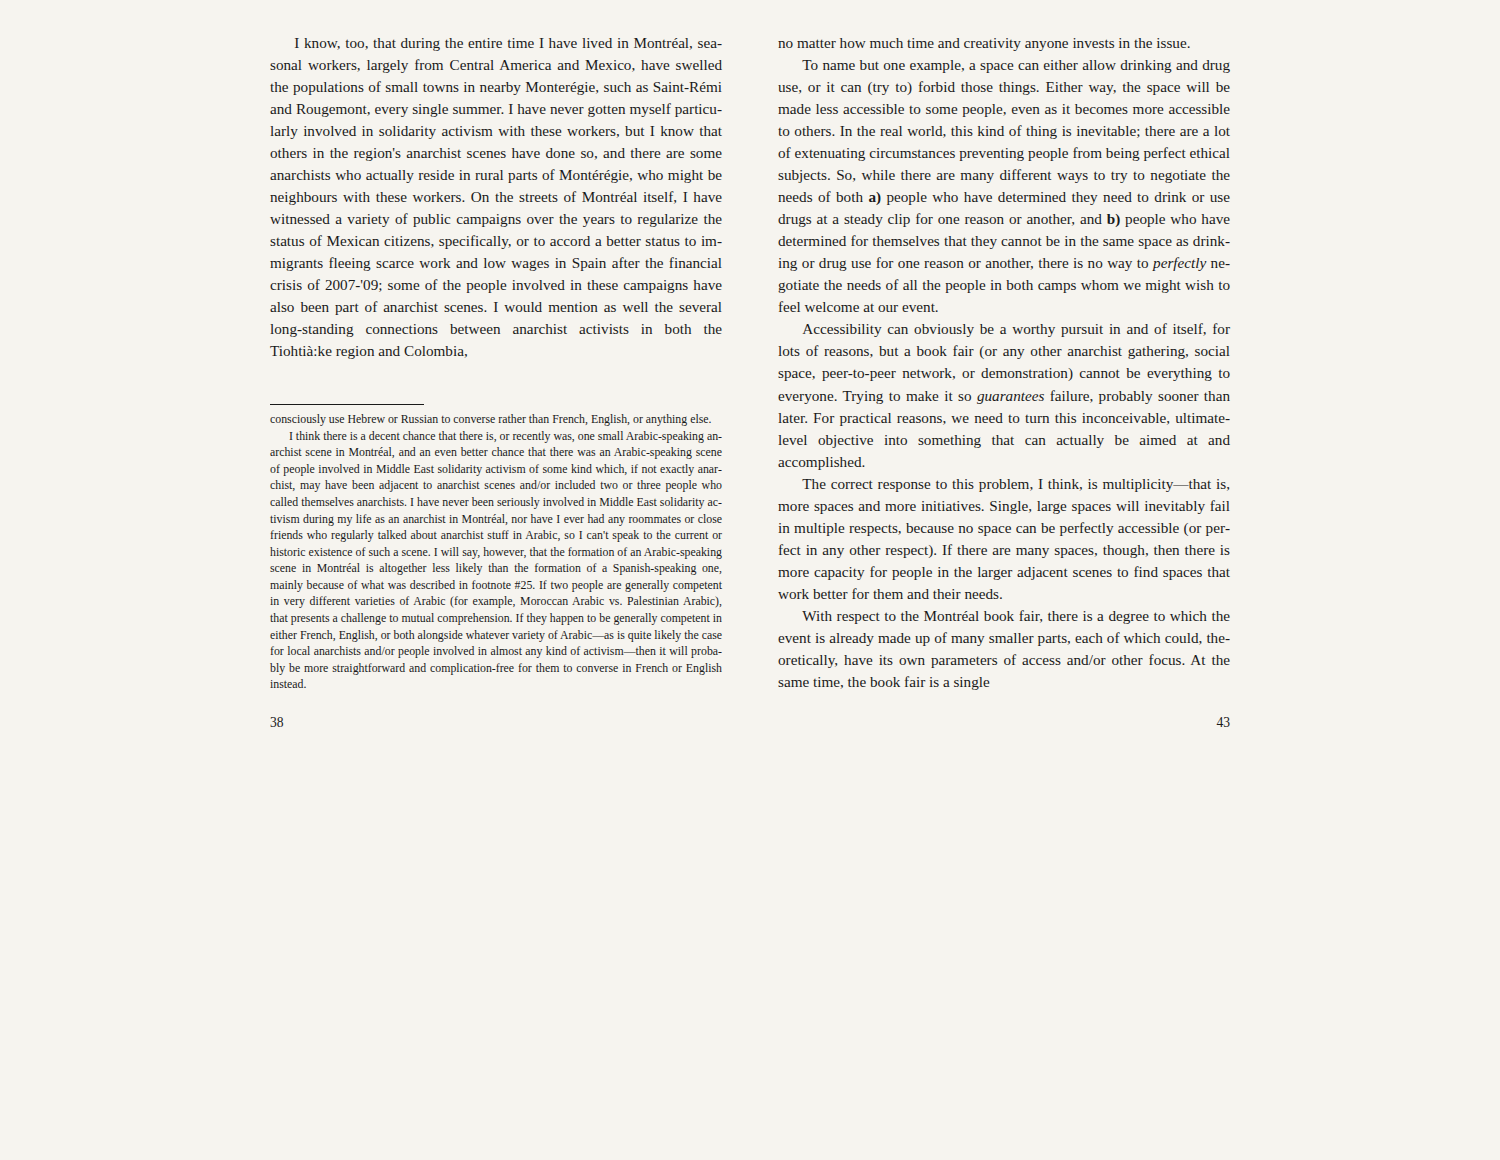I know, too, that during the entire time I have lived in Montréal, seasonal workers, largely from Central America and Mexico, have swelled the populations of small towns in nearby Monterégie, such as Saint-Rémi and Rougemont, every single summer. I have never gotten myself particularly involved in solidarity activism with these workers, but I know that others in the region's anarchist scenes have done so, and there are some anarchists who actually reside in rural parts of Montérégie, who might be neighbours with these workers. On the streets of Montréal itself, I have witnessed a variety of public campaigns over the years to regularize the status of Mexican citizens, specifically, or to accord a better status to immigrants fleeing scarce work and low wages in Spain after the financial crisis of 2007-'09; some of the people involved in these campaigns have also been part of anarchist scenes. I would mention as well the several long-standing connections between anarchist activists in both the Tiohtià:ke region and Colombia,
consciously use Hebrew or Russian to converse rather than French, English, or anything else.
I think there is a decent chance that there is, or recently was, one small Arabic-speaking anarchist scene in Montréal, and an even better chance that there was an Arabic-speaking scene of people involved in Middle East solidarity activism of some kind which, if not exactly anarchist, may have been adjacent to anarchist scenes and/or included two or three people who called themselves anarchists. I have never been seriously involved in Middle East solidarity activism during my life as an anarchist in Montréal, nor have I ever had any roommates or close friends who regularly talked about anarchist stuff in Arabic, so I can't speak to the current or historic existence of such a scene. I will say, however, that the formation of an Arabic-speaking scene in Montréal is altogether less likely than the formation of a Spanish-speaking one, mainly because of what was described in footnote #25. If two people are generally competent in very different varieties of Arabic (for example, Moroccan Arabic vs. Palestinian Arabic), that presents a challenge to mutual comprehension. If they happen to be generally competent in either French, English, or both alongside whatever variety of Arabic—as is quite likely the case for local anarchists and/or people involved in almost any kind of activism—then it will probably be more straightforward and complication-free for them to converse in French or English instead.
38
no matter how much time and creativity anyone invests in the issue.
To name but one example, a space can either allow drinking and drug use, or it can (try to) forbid those things. Either way, the space will be made less accessible to some people, even as it becomes more accessible to others. In the real world, this kind of thing is inevitable; there are a lot of extenuating circumstances preventing people from being perfect ethical subjects. So, while there are many different ways to try to negotiate the needs of both a) people who have determined they need to drink or use drugs at a steady clip for one reason or another, and b) people who have determined for themselves that they cannot be in the same space as drinking or drug use for one reason or another, there is no way to perfectly negotiate the needs of all the people in both camps whom we might wish to feel welcome at our event.
Accessibility can obviously be a worthy pursuit in and of itself, for lots of reasons, but a book fair (or any other anarchist gathering, social space, peer-to-peer network, or demonstration) cannot be everything to everyone. Trying to make it so guarantees failure, probably sooner than later. For practical reasons, we need to turn this inconceivable, ultimate-level objective into something that can actually be aimed at and accomplished.
The correct response to this problem, I think, is multiplicity—that is, more spaces and more initiatives. Single, large spaces will inevitably fail in multiple respects, because no space can be perfectly accessible (or perfect in any other respect). If there are many spaces, though, then there is more capacity for people in the larger adjacent scenes to find spaces that work better for them and their needs.
With respect to the Montréal book fair, there is a degree to which the event is already made up of many smaller parts, each of which could, theoretically, have its own parameters of access and/or other focus. At the same time, the book fair is a single
43